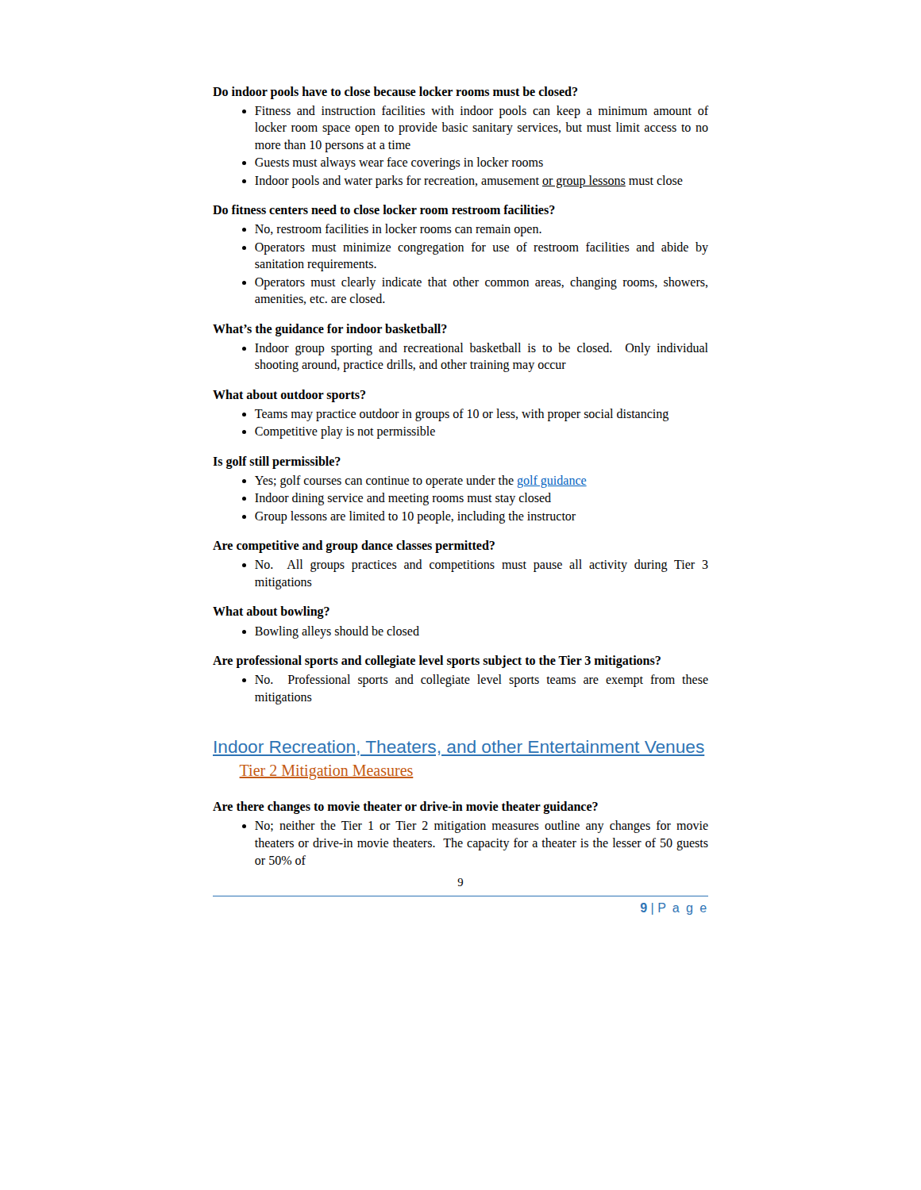Do indoor pools have to close because locker rooms must be closed?
Fitness and instruction facilities with indoor pools can keep a minimum amount of locker room space open to provide basic sanitary services, but must limit access to no more than 10 persons at a time
Guests must always wear face coverings in locker rooms
Indoor pools and water parks for recreation, amusement or group lessons must close
Do fitness centers need to close locker room restroom facilities?
No, restroom facilities in locker rooms can remain open.
Operators must minimize congregation for use of restroom facilities and abide by sanitation requirements.
Operators must clearly indicate that other common areas, changing rooms, showers, amenities, etc. are closed.
What’s the guidance for indoor basketball?
Indoor group sporting and recreational basketball is to be closed. Only individual shooting around, practice drills, and other training may occur
What about outdoor sports?
Teams may practice outdoor in groups of 10 or less, with proper social distancing
Competitive play is not permissible
Is golf still permissible?
Yes; golf courses can continue to operate under the golf guidance
Indoor dining service and meeting rooms must stay closed
Group lessons are limited to 10 people, including the instructor
Are competitive and group dance classes permitted?
No. All groups practices and competitions must pause all activity during Tier 3 mitigations
What about bowling?
Bowling alleys should be closed
Are professional sports and collegiate level sports subject to the Tier 3 mitigations?
No. Professional sports and collegiate level sports teams are exempt from these mitigations
Indoor Recreation, Theaters, and other Entertainment Venues
Tier 2 Mitigation Measures
Are there changes to movie theater or drive-in movie theater guidance?
No; neither the Tier 1 or Tier 2 mitigation measures outline any changes for movie theaters or drive-in movie theaters. The capacity for a theater is the lesser of 50 guests or 50% of
9
9 | P a g e